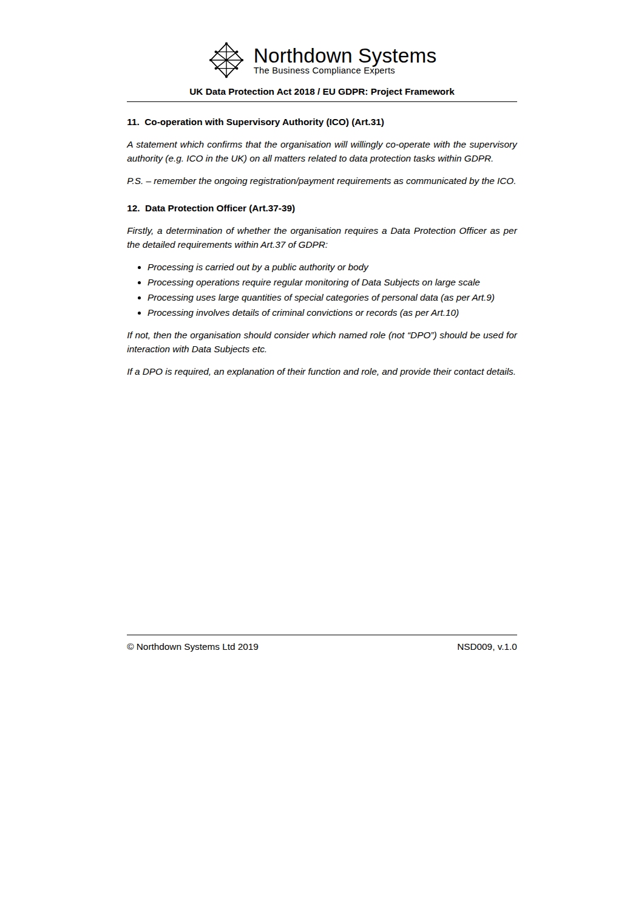Northdown Systems
The Business Compliance Experts
UK Data Protection Act 2018 / EU GDPR: Project Framework
11. Co-operation with Supervisory Authority (ICO) (Art.31)
A statement which confirms that the organisation will willingly co-operate with the supervisory authority (e.g. ICO in the UK) on all matters related to data protection tasks within GDPR.
P.S. – remember the ongoing registration/payment requirements as communicated by the ICO.
12. Data Protection Officer (Art.37-39)
Firstly, a determination of whether the organisation requires a Data Protection Officer as per the detailed requirements within Art.37 of GDPR:
Processing is carried out by a public authority or body
Processing operations require regular monitoring of Data Subjects on large scale
Processing uses large quantities of special categories of personal data (as per Art.9)
Processing involves details of criminal convictions or records (as per Art.10)
If not, then the organisation should consider which named role (not “DPO”) should be used for interaction with Data Subjects etc.
If a DPO is required, an explanation of their function and role, and provide their contact details.
© Northdown Systems Ltd 2019 NSD009, v.1.0